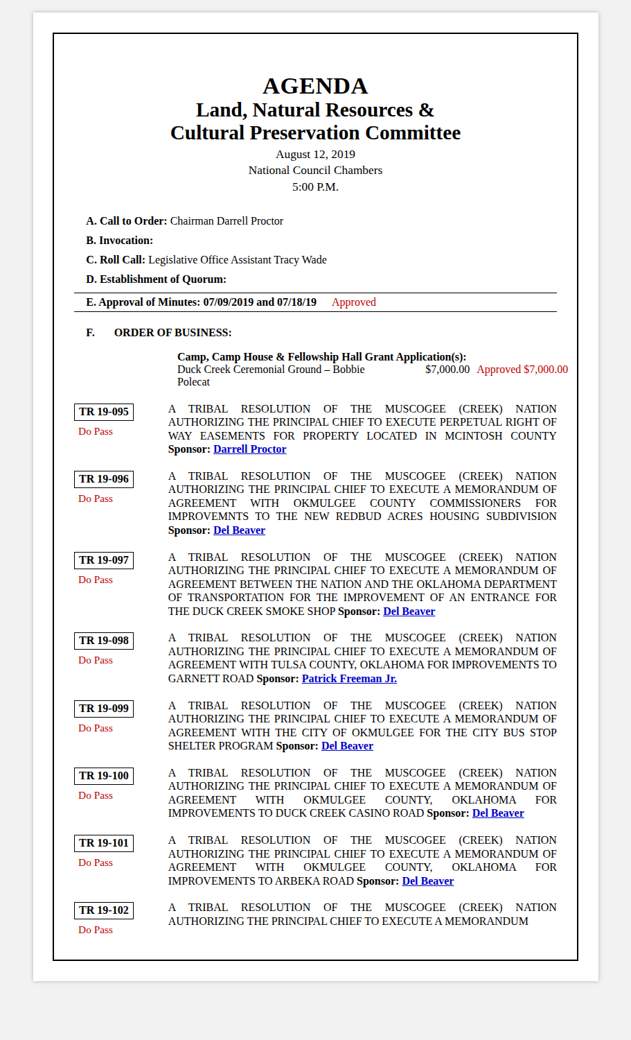AGENDA
Land, Natural Resources &
Cultural Preservation Committee
August 12, 2019
National Council Chambers
5:00 P.M.
A. Call to Order: Chairman Darrell Proctor
B. Invocation:
C. Roll Call: Legislative Office Assistant Tracy Wade
D. Establishment of Quorum:
E. Approval of Minutes: 07/09/2019 and 07/18/19 Approved
F. ORDER OF BUSINESS:
Camp, Camp House & Fellowship Hall Grant Application(s):
Duck Creek Ceremonial Ground – Bobbie Polecat $7,000.00 Approved $7,000.00
TR 19-095
Do Pass
A TRIBAL RESOLUTION OF THE MUSCOGEE (CREEK) NATION AUTHORIZING THE PRINCIPAL CHIEF TO EXECUTE PERPETUAL RIGHT OF WAY EASEMENTS FOR PROPERTY LOCATED IN MCINTOSH COUNTY Sponsor: Darrell Proctor
TR 19-096
Do Pass
A TRIBAL RESOLUTION OF THE MUSCOGEE (CREEK) NATION AUTHORIZING THE PRINCIPAL CHIEF TO EXECUTE A MEMORANDUM OF AGREEMENT WITH OKMULGEE COUNTY COMMISSIONERS FOR IMPROVEMNTS TO THE NEW REDBUD ACRES HOUSING SUBDIVISION Sponsor: Del Beaver
TR 19-097
Do Pass
A TRIBAL RESOLUTION OF THE MUSCOGEE (CREEK) NATION AUTHORIZING THE PRINCIPAL CHIEF TO EXECUTE A MEMORANDUM OF AGREEMENT BETWEEN THE NATION AND THE OKLAHOMA DEPARTMENT OF TRANSPORTATION FOR THE IMPROVEMENT OF AN ENTRANCE FOR THE DUCK CREEK SMOKE SHOP Sponsor: Del Beaver
TR 19-098
Do Pass
A TRIBAL RESOLUTION OF THE MUSCOGEE (CREEK) NATION AUTHORIZING THE PRINCIPAL CHIEF TO EXECUTE A MEMORANDUM OF AGREEMENT WITH TULSA COUNTY, OKLAHOMA FOR IMPROVEMENTS TO GARNETT ROAD Sponsor: Patrick Freeman Jr.
TR 19-099
Do Pass
A TRIBAL RESOLUTION OF THE MUSCOGEE (CREEK) NATION AUTHORIZING THE PRINCIPAL CHIEF TO EXECUTE A MEMORANDUM OF AGREEMENT WITH THE CITY OF OKMULGEE FOR THE CITY BUS STOP SHELTER PROGRAM Sponsor: Del Beaver
TR 19-100
Do Pass
A TRIBAL RESOLUTION OF THE MUSCOGEE (CREEK) NATION AUTHORIZING THE PRINCIPAL CHIEF TO EXECUTE A MEMORANDUM OF AGREEMENT WITH OKMULGEE COUNTY, OKLAHOMA FOR IMPROVEMENTS TO DUCK CREEK CASINO ROAD Sponsor: Del Beaver
TR 19-101
Do Pass
A TRIBAL RESOLUTION OF THE MUSCOGEE (CREEK) NATION AUTHORIZING THE PRINCIPAL CHIEF TO EXECUTE A MEMORANDUM OF AGREEMENT WITH OKMULGEE COUNTY, OKLAHOMA FOR IMPROVEMENTS TO ARBEKA ROAD Sponsor: Del Beaver
TR 19-102
Do Pass
A TRIBAL RESOLUTION OF THE MUSCOGEE (CREEK) NATION AUTHORIZING THE PRINCIPAL CHIEF TO EXECUTE A MEMORANDUM